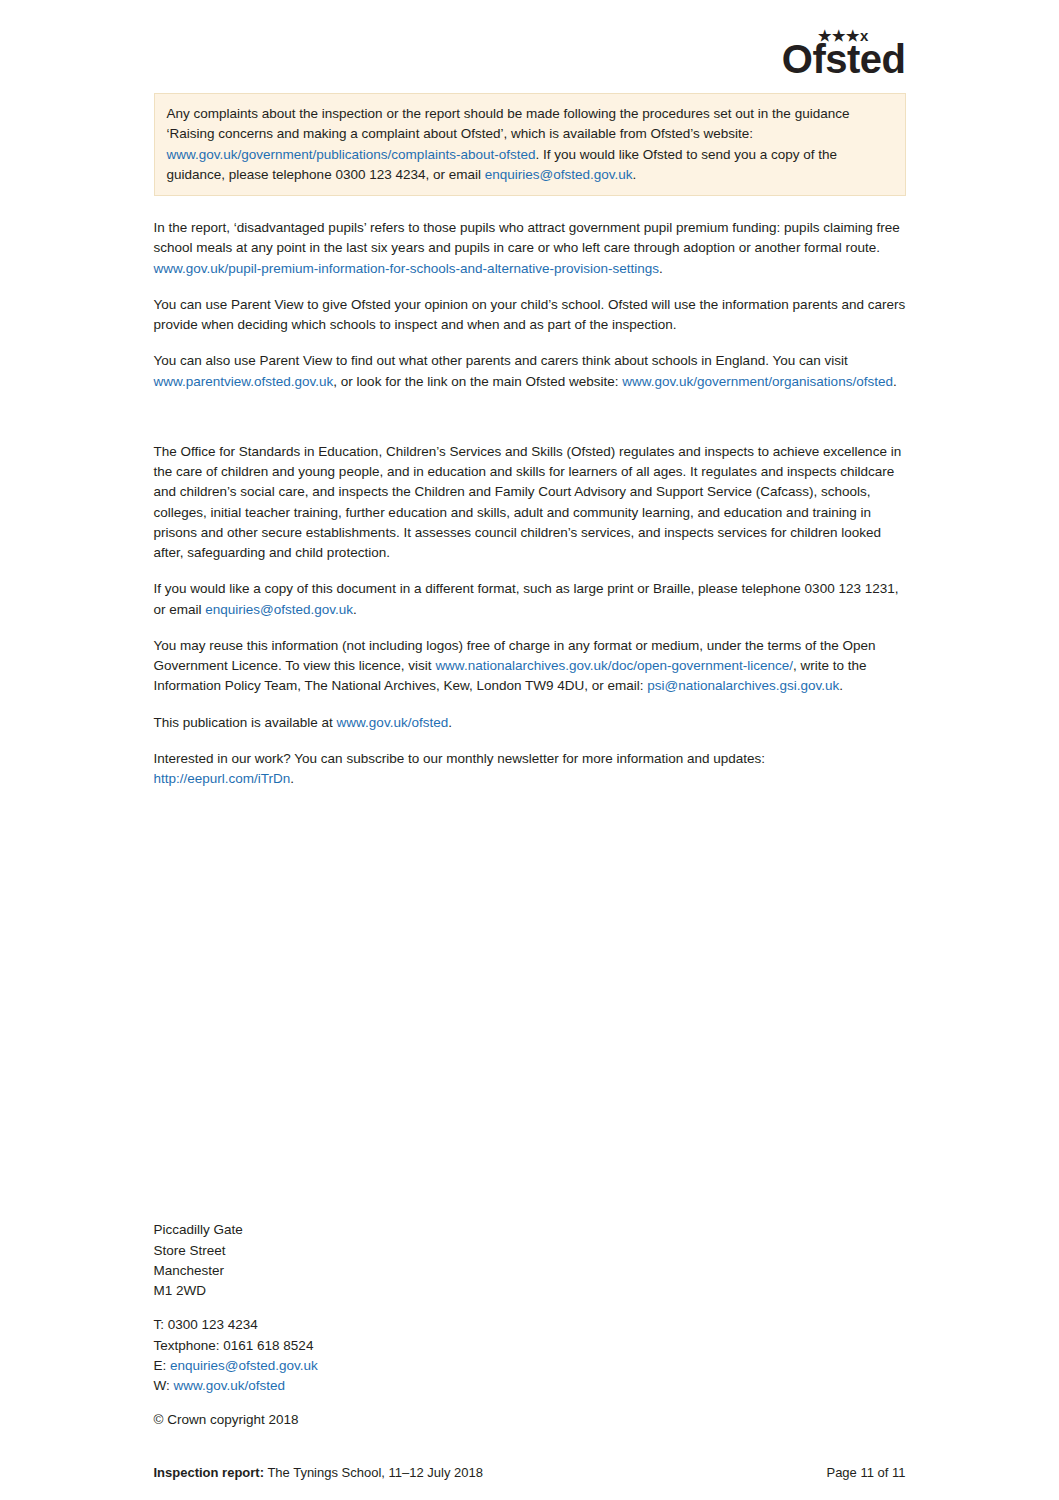★★★x
Ofsted
Any complaints about the inspection or the report should be made following the procedures set out in the guidance ‘Raising concerns and making a complaint about Ofsted’, which is available from Ofsted’s website: www.gov.uk/government/publications/complaints-about-ofsted. If you would like Ofsted to send you a copy of the guidance, please telephone 0300 123 4234, or email enquiries@ofsted.gov.uk.
In the report, ‘disadvantaged pupils’ refers to those pupils who attract government pupil premium funding: pupils claiming free school meals at any point in the last six years and pupils in care or who left care through adoption or another formal route. www.gov.uk/pupil-premium-information-for-schools-and-alternative-provision-settings.
You can use Parent View to give Ofsted your opinion on your child’s school. Ofsted will use the information parents and carers provide when deciding which schools to inspect and when and as part of the inspection.
You can also use Parent View to find out what other parents and carers think about schools in England. You can visit www.parentview.ofsted.gov.uk, or look for the link on the main Ofsted website: www.gov.uk/government/organisations/ofsted.
The Office for Standards in Education, Children’s Services and Skills (Ofsted) regulates and inspects to achieve excellence in the care of children and young people, and in education and skills for learners of all ages. It regulates and inspects childcare and children’s social care, and inspects the Children and Family Court Advisory and Support Service (Cafcass), schools, colleges, initial teacher training, further education and skills, adult and community learning, and education and training in prisons and other secure establishments. It assesses council children’s services, and inspects services for children looked after, safeguarding and child protection.
If you would like a copy of this document in a different format, such as large print or Braille, please telephone 0300 123 1231, or email enquiries@ofsted.gov.uk.
You may reuse this information (not including logos) free of charge in any format or medium, under the terms of the Open Government Licence. To view this licence, visit www.nationalarchives.gov.uk/doc/open-government-licence/, write to the Information Policy Team, The National Archives, Kew, London TW9 4DU, or email: psi@nationalarchives.gsi.gov.uk.
This publication is available at www.gov.uk/ofsted.
Interested in our work? You can subscribe to our monthly newsletter for more information and updates: http://eepurl.com/iTrDn.
Piccadilly Gate
Store Street
Manchester
M1 2WD
T: 0300 123 4234
Textphone: 0161 618 8524
E: enquiries@ofsted.gov.uk
W: www.gov.uk/ofsted
© Crown copyright 2018
Inspection report: The Tynings School, 11–12 July 2018
Page 11 of 11